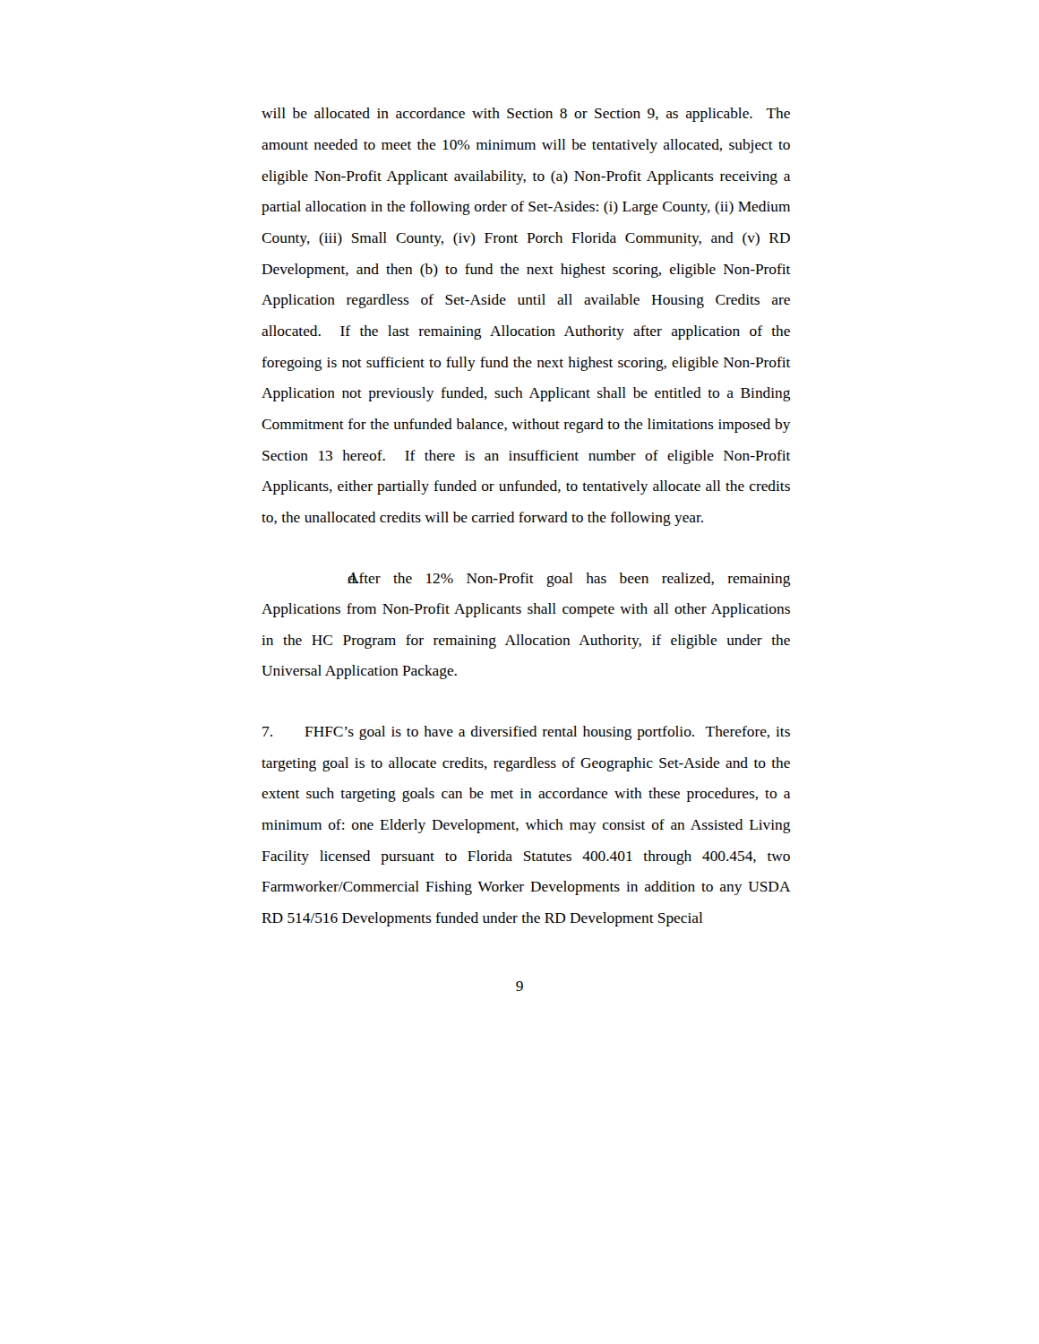will be allocated in accordance with Section 8 or Section 9, as applicable. The amount needed to meet the 10% minimum will be tentatively allocated, subject to eligible Non-Profit Applicant availability, to (a) Non-Profit Applicants receiving a partial allocation in the following order of Set-Asides: (i) Large County, (ii) Medium County, (iii) Small County, (iv) Front Porch Florida Community, and (v) RD Development, and then (b) to fund the next highest scoring, eligible Non-Profit Application regardless of Set-Aside until all available Housing Credits are allocated. If the last remaining Allocation Authority after application of the foregoing is not sufficient to fully fund the next highest scoring, eligible Non-Profit Application not previously funded, such Applicant shall be entitled to a Binding Commitment for the unfunded balance, without regard to the limitations imposed by Section 13 hereof. If there is an insufficient number of eligible Non-Profit Applicants, either partially funded or unfunded, to tentatively allocate all the credits to, the unallocated credits will be carried forward to the following year.
d. After the 12% Non-Profit goal has been realized, remaining Applications from Non-Profit Applicants shall compete with all other Applications in the HC Program for remaining Allocation Authority, if eligible under the Universal Application Package.
7. FHFC’s goal is to have a diversified rental housing portfolio. Therefore, its targeting goal is to allocate credits, regardless of Geographic Set-Aside and to the extent such targeting goals can be met in accordance with these procedures, to a minimum of: one Elderly Development, which may consist of an Assisted Living Facility licensed pursuant to Florida Statutes 400.401 through 400.454, two Farmworker/Commercial Fishing Worker Developments in addition to any USDA RD 514/516 Developments funded under the RD Development Special
9